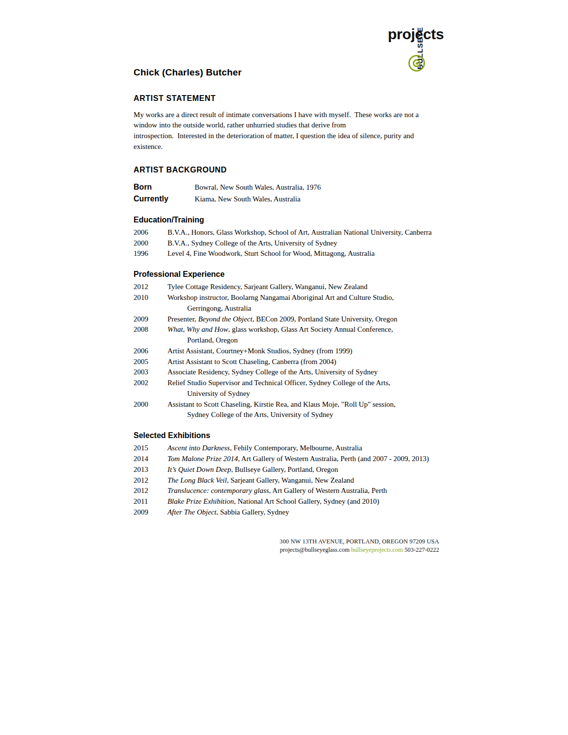BULLSEYE projects
Chick (Charles) Butcher
ARTIST STATEMENT
My works are a direct result of intimate conversations I have with myself. These works are not a window into the outside world, rather unhurried studies that derive from
introspection. Interested in the deterioration of matter, I question the idea of silence, purity and existence.
ARTIST BACKGROUND
Born
Bowral, New South Wales, Australia, 1976
Currently
Kiama, New South Wales, Australia
Education/Training
2006
B.V.A., Honors, Glass Workshop, School of Art, Australian National University, Canberra
2000
B.V.A., Sydney College of the Arts, University of Sydney
1996
Level 4, Fine Woodwork, Sturt School for Wood, Mittagong, Australia
Professional Experience
2012
Tylee Cottage Residency, Sarjeant Gallery, Wanganui, New Zealand
2010
Workshop instructor, Boolarng Nangamai Aboriginal Art and Culture Studio,Gerringong, Australia
2009
Presenter, Beyond the Object, BECon 2009, Portland State University, Oregon
2008
What, Why and How, glass workshop, Glass Art Society Annual Conference,Portland, Oregon
2006
Artist Assistant, Courtney+Monk Studios, Sydney (from 1999)
2005
Artist Assistant to Scott Chaseling, Canberra (from 2004)
2003
Associate Residency, Sydney College of the Arts, University of Sydney
2002
Relief Studio Supervisor and Technical Officer, Sydney College of the Arts,University of Sydney
2000
Assistant to Scott Chaseling, Kirstie Rea, and Klaus Moje, "Roll Up" session,Sydney College of the Arts, University of Sydney
Selected Exhibitions
2015
Ascent into Darkness, Fehily Contemporary, Melbourne, Australia
2014
Tom Malone Prize 2014, Art Gallery of Western Australia, Perth (and 2007 - 2009, 2013)
2013
It’s Quiet Down Deep, Bullseye Gallery, Portland, Oregon
2012
The Long Black Veil, Sarjeant Gallery, Wanganui, New Zealand
2012
Translucence: contemporary glass, Art Gallery of Western Australia, Perth
2011
Blake Prize Exhibition, National Art School Gallery, Sydney (and 2010)
2009
After The Object, Sabbia Gallery, Sydney
300 NW 13TH AVENUE, PORTLAND, OREGON 97209 USA
projects@bullseyeglass.com bullseyeprojects.com 503-227-0222